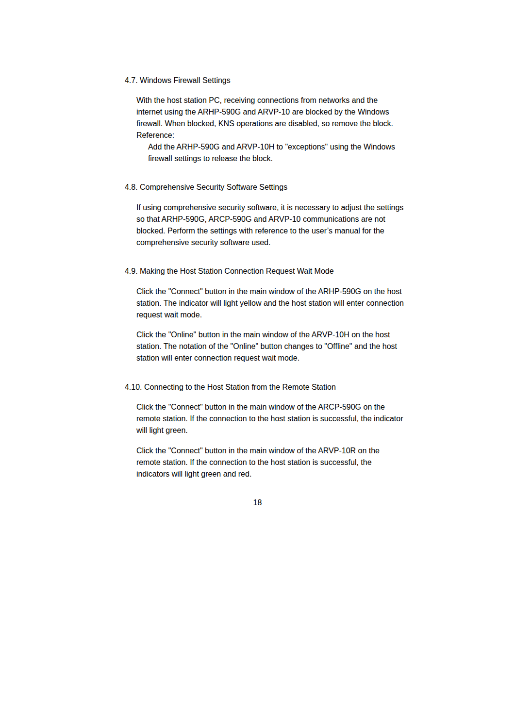4.7. Windows Firewall Settings
With the host station PC, receiving connections from networks and the internet using the ARHP-590G and ARVP-10 are blocked by the Windows firewall. When blocked, KNS operations are disabled, so remove the block.
Reference:
Add the ARHP-590G and ARVP-10H to "exceptions" using the Windows firewall settings to release the block.
4.8. Comprehensive Security Software Settings
If using comprehensive security software, it is necessary to adjust the settings so that ARHP-590G, ARCP-590G and ARVP-10 communications are not blocked. Perform the settings with reference to the user’s manual for the comprehensive security software used.
4.9. Making the Host Station Connection Request Wait Mode
Click the "Connect" button in the main window of the ARHP-590G on the host station. The indicator will light yellow and the host station will enter connection request wait mode.
Click the "Online" button in the main window of the ARVP-10H on the host station. The notation of the "Online" button changes to "Offline" and the host station will enter connection request wait mode.
4.10. Connecting to the Host Station from the Remote Station
Click the "Connect" button in the main window of the ARCP-590G on the remote station. If the connection to the host station is successful, the indicator will light green.
Click the "Connect" button in the main window of the ARVP-10R on the remote station. If the connection to the host station is successful, the indicators will light green and red.
18